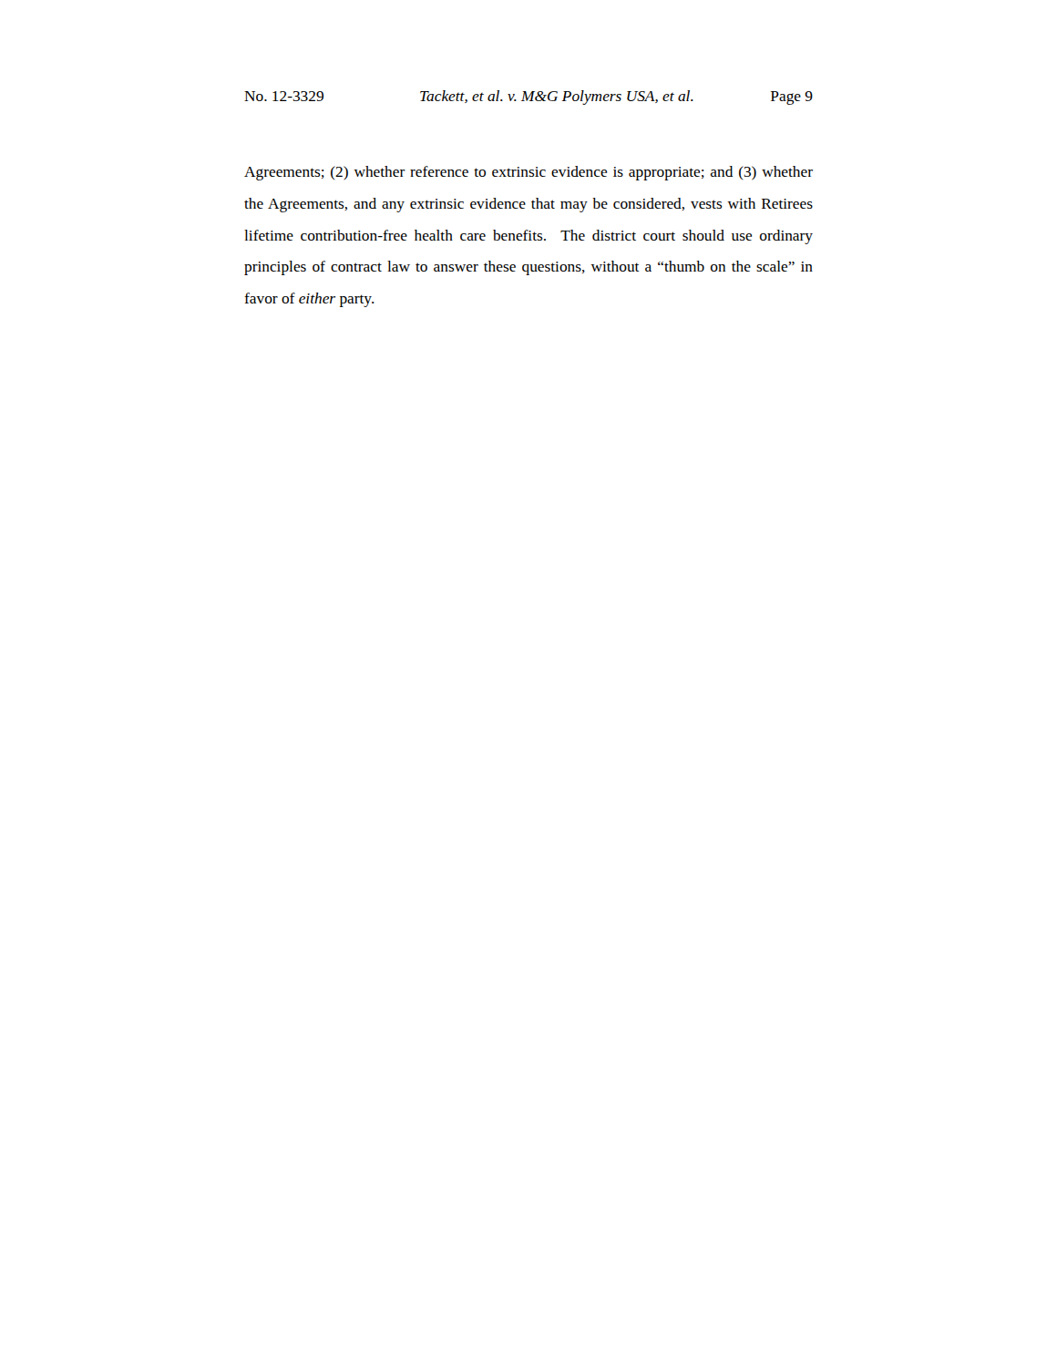No. 12-3329 Tackett, et al. v. M&G Polymers USA, et al. Page 9
Agreements; (2) whether reference to extrinsic evidence is appropriate; and (3) whether the Agreements, and any extrinsic evidence that may be considered, vests with Retirees lifetime contribution-free health care benefits. The district court should use ordinary principles of contract law to answer these questions, without a “thumb on the scale” in favor of either party.